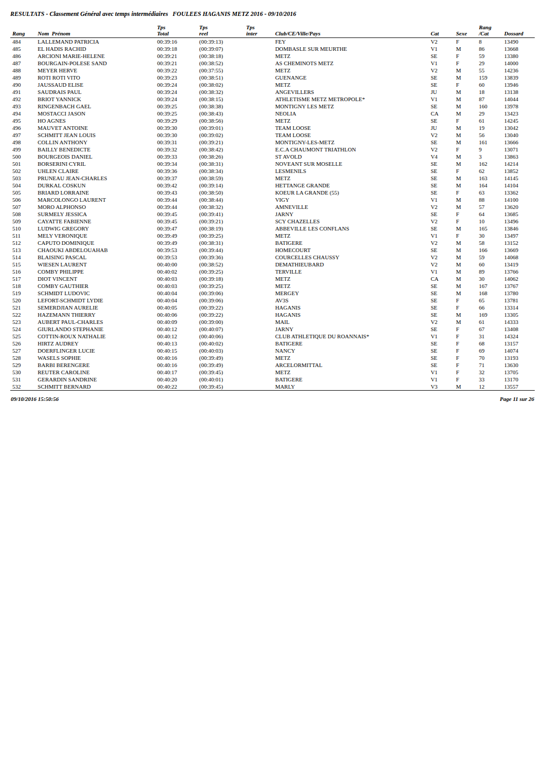RESULTATS - Classement Général avec temps intermédiaires FOULEES HAGANIS METZ 2016 - 09/10/2016
| Rang | Nom Prénom | Tps Total | Tps reel | Tps inter | Club/CE/Ville/Pays | Cat | Sexe | Rang /Cat | Dossard |
| --- | --- | --- | --- | --- | --- | --- | --- | --- | --- |
| 484 | LALLEMAND PATRICIA | 00:39:16 | (00:39:13) | | FEY | V2 | F | 8 | 13490 |
| 485 | EL HADIS RACHID | 00:39:18 | (00:39:07) | | DOMBASLE SUR MEURTHE | V1 | M | 86 | 13668 |
| 486 | ARCIONI MARIE-HELENE | 00:39:21 | (00:38:18) | | METZ | SE | F | 59 | 13380 |
| 487 | BOURGAIN-POLESE SAND | 00:39:21 | (00:38:52) | | AS CHEMINOTS METZ | V1 | F | 29 | 14000 |
| 488 | MEYER HERVE | 00:39:22 | (00:37:55) | | METZ | V2 | M | 55 | 14236 |
| 489 | ROTI ROTI VITO | 00:39:23 | (00:38:51) | | GUENANGE | SE | M | 159 | 13839 |
| 490 | JAUSSAUD ELISE | 00:39:24 | (00:38:02) | | METZ | SE | F | 60 | 13946 |
| 491 | SAUDRAIS PAUL | 00:39:24 | (00:38:32) | | ANGEVILLERS | JU | M | 18 | 13138 |
| 492 | BRIOT YANNICK | 00:39:24 | (00:38:15) | | ATHLETISME METZ METROPOLE* | V1 | M | 87 | 14044 |
| 493 | RINGENBACH GAEL | 00:39:25 | (00:38:38) | | MONTIGNY LES METZ | SE | M | 160 | 13978 |
| 494 | MOSTACCI JASON | 00:39:25 | (00:38:43) | | NEOLIA | CA | M | 29 | 13423 |
| 495 | HO AGNES | 00:39:29 | (00:38:56) | | METZ | SE | F | 61 | 14245 |
| 496 | MAUVET ANTOINE | 00:39:30 | (00:39:01) | | TEAM LOOSE | JU | M | 19 | 13042 |
| 497 | SCHMITT JEAN LOUIS | 00:39:30 | (00:39:02) | | TEAM LOOSE | V2 | M | 56 | 13040 |
| 498 | COLLIN ANTHONY | 00:39:31 | (00:39:21) | | MONTIGNY-LES-METZ | SE | M | 161 | 13666 |
| 499 | BAILLY BENEDICTE | 00:39:32 | (00:38:42) | | E.C.A CHAUMONT TRIATHLON | V2 | F | 9 | 13071 |
| 500 | BOURGEOIS DANIEL | 00:39:33 | (00:38:26) | | ST AVOLD | V4 | M | 3 | 13863 |
| 501 | BORSERINI CYRIL | 00:39:34 | (00:38:31) | | NOVEANT SUR MOSELLE | SE | M | 162 | 14214 |
| 502 | UHLEN CLAIRE | 00:39:36 | (00:38:34) | | LESMENILS | SE | F | 62 | 13852 |
| 503 | PRUNEAU JEAN-CHARLES | 00:39:37 | (00:38:59) | | METZ | SE | M | 163 | 14145 |
| 504 | DURKAL COSKUN | 00:39:42 | (00:39:14) | | HETTANGE GRANDE | SE | M | 164 | 14104 |
| 505 | BRIARD LORRAINE | 00:39:43 | (00:38:50) | | KOEUR LA GRANDE (55) | SE | F | 63 | 13362 |
| 506 | MARCOLONGO LAURENT | 00:39:44 | (00:38:44) | | VIGY | V1 | M | 88 | 14100 |
| 507 | MORO ALPHONSO | 00:39:44 | (00:38:32) | | AMNEVILLE | V2 | M | 57 | 13620 |
| 508 | SURMELY JESSICA | 00:39:45 | (00:39:41) | | JARNY | SE | F | 64 | 13685 |
| 509 | CAYATTE FABIENNE | 00:39:45 | (00:39:21) | | SCY CHAZELLES | V2 | F | 10 | 13496 |
| 510 | LUDWIG GREGORY | 00:39:47 | (00:38:19) | | ABBEVILLE LES CONFLANS | SE | M | 165 | 13846 |
| 511 | MELY VERONIQUE | 00:39:49 | (00:39:25) | | METZ | V1 | F | 30 | 13497 |
| 512 | CAPUTO DOMINIQUE | 00:39:49 | (00:38:31) | | BATIGERE | V2 | M | 58 | 13152 |
| 513 | CHAOUKI ABDELOUAHAB | 00:39:53 | (00:39:44) | | HOMECOURT | SE | M | 166 | 13669 |
| 514 | BLAISING PASCAL | 00:39:53 | (00:39:36) | | COURCELLES CHAUSSY | V2 | M | 59 | 14068 |
| 515 | WIESEN LAURENT | 00:40:00 | (00:38:52) | | DEMATHIEUBARD | V2 | M | 60 | 13419 |
| 516 | COMBY PHILIPPE | 00:40:02 | (00:39:25) | | TERVILLE | V1 | M | 89 | 13766 |
| 517 | DIOT VINCENT | 00:40:03 | (00:39:18) | | METZ | CA | M | 30 | 14062 |
| 518 | COMBY GAUTHIER | 00:40:03 | (00:39:25) | | METZ | SE | M | 167 | 13767 |
| 519 | SCHMIDT LUDOVIC | 00:40:04 | (00:39:06) | | MERGEY | SE | M | 168 | 13780 |
| 520 | LEFORT-SCHMIDT LYDIE | 00:40:04 | (00:39:06) | | AV3S | SE | F | 65 | 13781 |
| 521 | SEMERDJIAN AURELIE | 00:40:05 | (00:39:22) | | HAGANIS | SE | F | 66 | 13314 |
| 522 | HAZEMANN THIERRY | 00:40:06 | (00:39:22) | | HAGANIS | SE | M | 169 | 13305 |
| 523 | AUBERT PAUL-CHARLES | 00:40:09 | (00:39:00) | | MAIL | V2 | M | 61 | 14333 |
| 524 | GIURLANDO STEPHANIE | 00:40:12 | (00:40:07) | | JARNY | SE | F | 67 | 13408 |
| 525 | COTTIN-ROUX NATHALIE | 00:40:12 | (00:40:06) | | CLUB ATHLETIQUE DU ROANNAIS* | V1 | F | 31 | 14324 |
| 526 | HIRTZ AUDREY | 00:40:13 | (00:40:02) | | BATIGERE | SE | F | 68 | 13157 |
| 527 | DOERFLINGER LUCIE | 00:40:15 | (00:40:03) | | NANCY | SE | F | 69 | 14074 |
| 528 | WASELS SOPHIE | 00:40:16 | (00:39:49) | | METZ | SE | F | 70 | 13193 |
| 529 | BARBI BERENGERE | 00:40:16 | (00:39:49) | | ARCELORMITTAL | SE | F | 71 | 13630 |
| 530 | REUTER CAROLINE | 00:40:17 | (00:39:45) | | METZ | V1 | F | 32 | 13705 |
| 531 | GERARDIN SANDRINE | 00:40:20 | (00:40:01) | | BATIGERE | V1 | F | 33 | 13170 |
| 532 | SCHMITT BERNARD | 00:40:22 | (00:39:45) | | MARLY | V3 | M | 12 | 13557 |
| 09/10/2016 15:50:56 | Page 11 sur 26 |